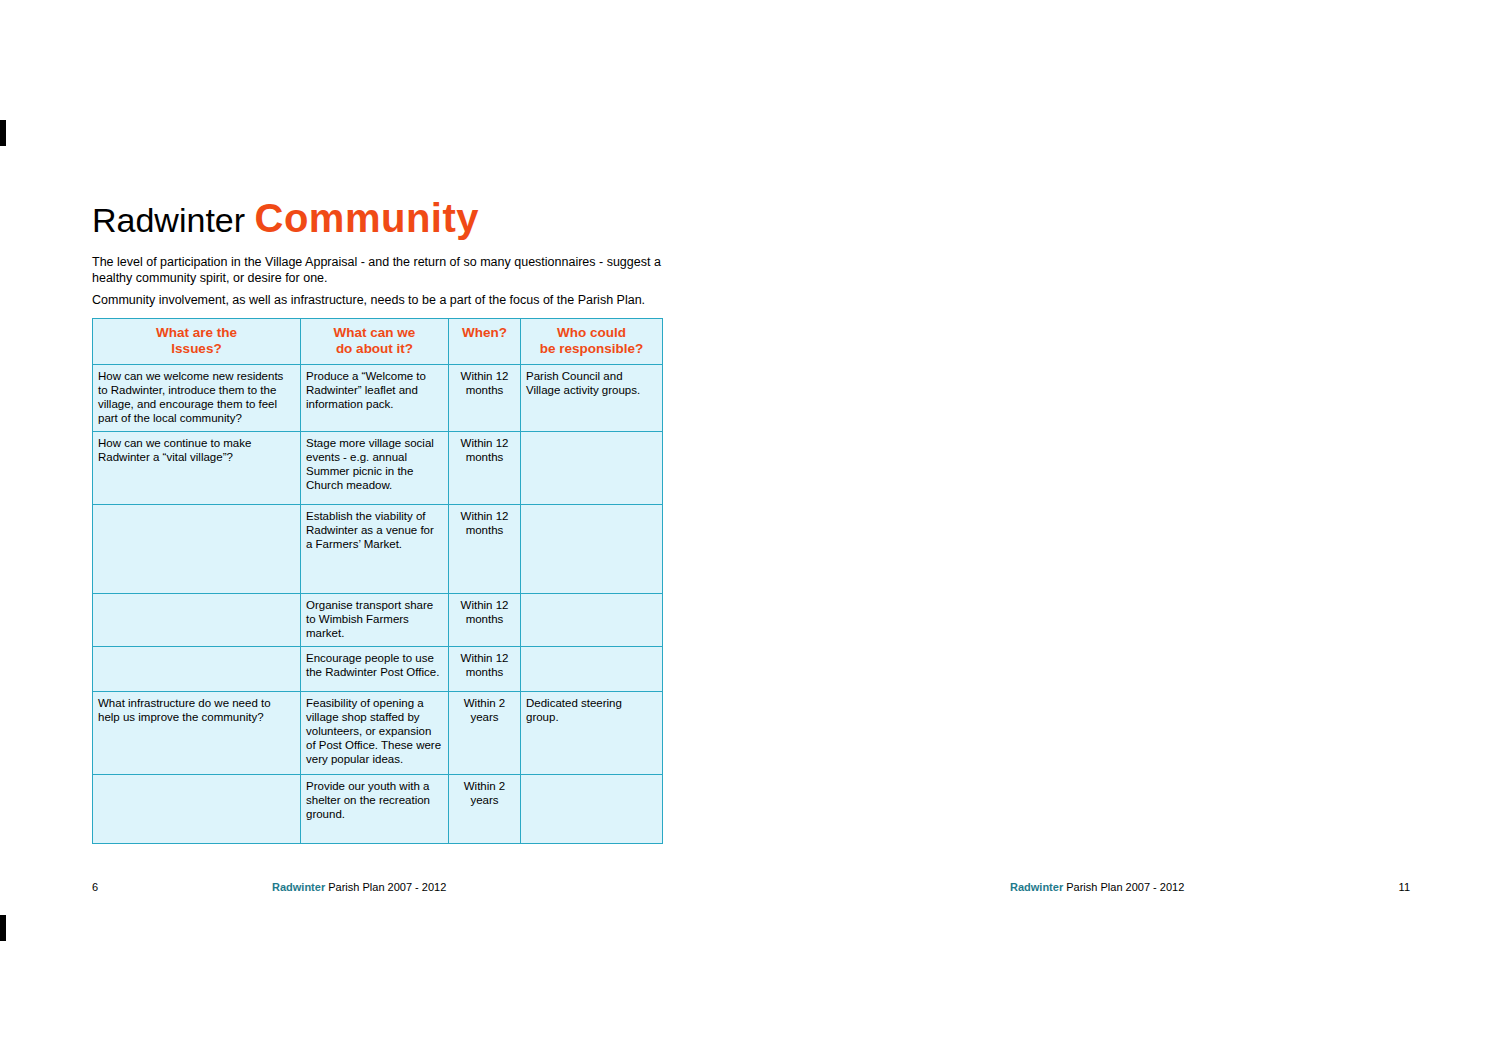Radwinter Community
The level of participation in the Village Appraisal - and the return of so many questionnaires - suggest a healthy community spirit, or desire for one.
Community involvement, as well as infrastructure, needs to be a part of the focus of the Parish Plan.
| What are the Issues? | What can we do about it? | When? | Who could be responsible? |
| --- | --- | --- | --- |
| How can we welcome new residents to Radwinter, introduce them to the village, and encourage them to feel part of the local community? | Produce a “Welcome to Radwinter” leaflet and information pack. | Within 12 months | Parish Council and Village activity groups. |
| How can we continue to make Radwinter a “vital village”? | Stage more village social events - e.g. annual Summer picnic in the Church meadow. | Within 12 months | |
| | Establish the viability of Radwinter as a venue for a Farmers’ Market. | Within 12 months | |
| | Organise transport share to Wimbish Farmers market. | Within 12 months | |
| | Encourage people to use the Radwinter Post Office. | Within 12 months | |
| What infrastructure do we need to help us improve the community? | Feasibility of opening a village shop staffed by volunteers, or expansion of Post Office. These were very popular ideas. | Within 2 years | Dedicated steering group. |
| | Provide our youth with a shelter on the recreation ground. | Within 2 years | |
6
Radwinter Parish Plan 2007 - 2012
Radwinter Parish Plan 2007 - 2012 11